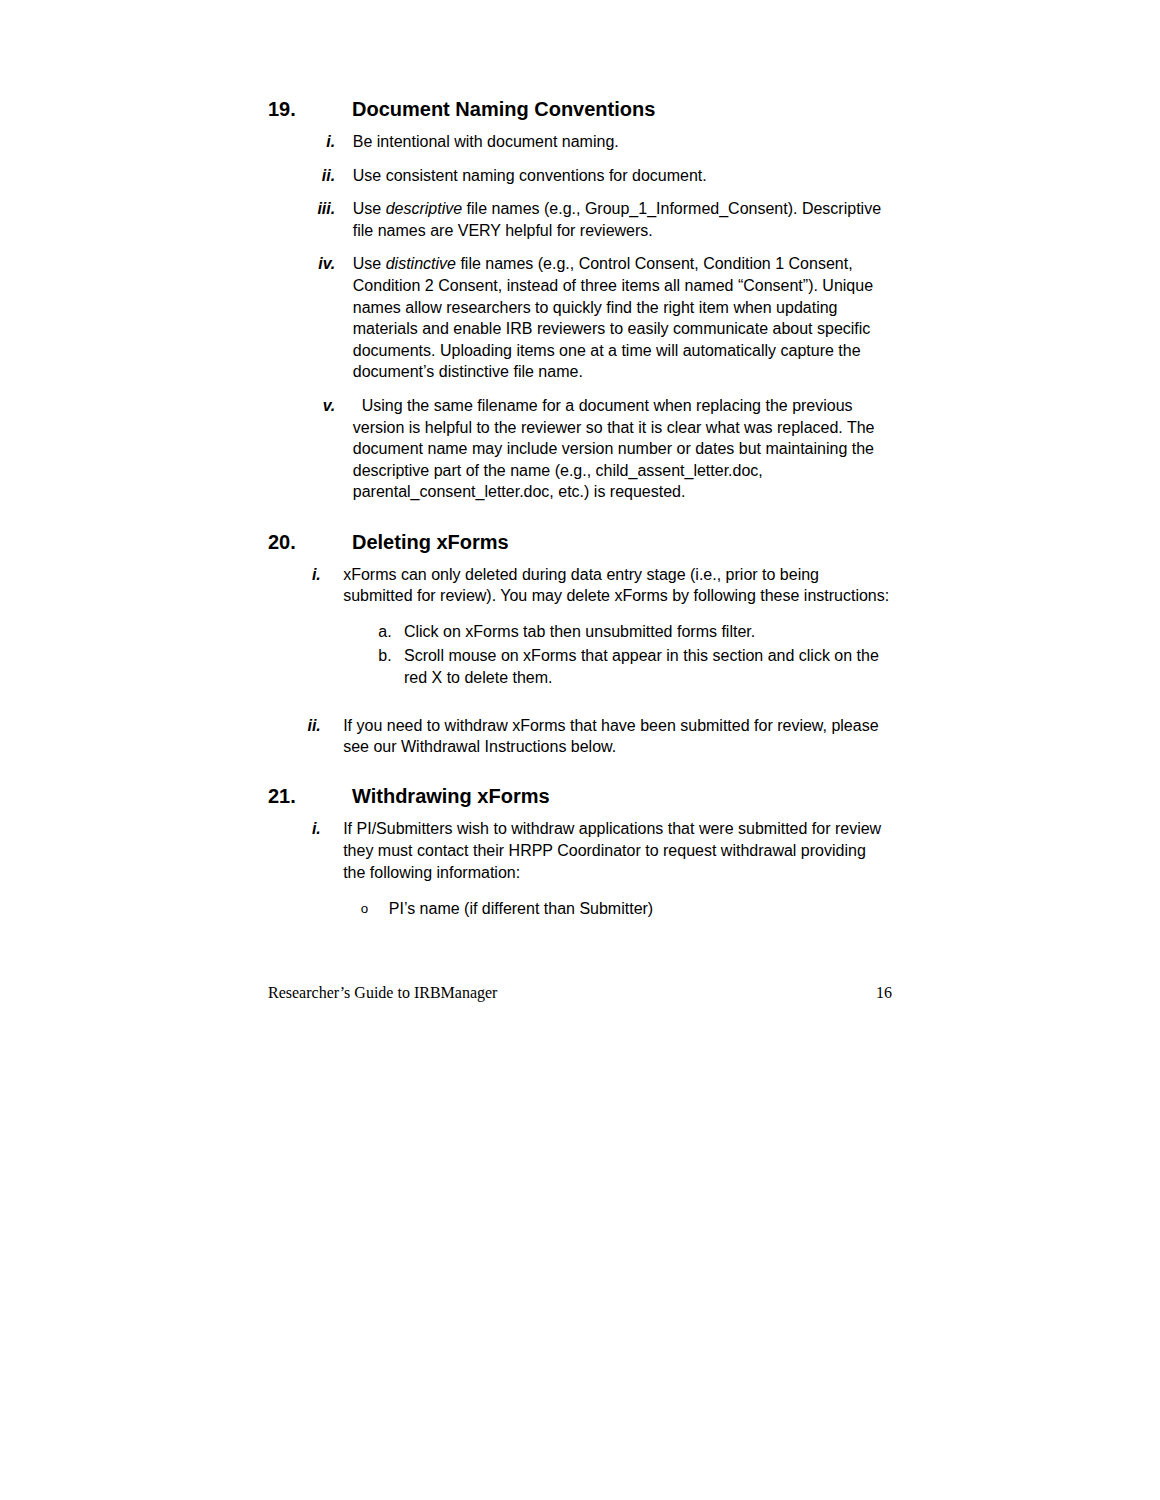19. Document Naming Conventions
i. Be intentional with document naming.
ii. Use consistent naming conventions for document.
iii. Use descriptive file names (e.g., Group_1_Informed_Consent). Descriptive file names are VERY helpful for reviewers.
iv. Use distinctive file names (e.g., Control Consent, Condition 1 Consent, Condition 2 Consent, instead of three items all named “Consent”). Unique names allow researchers to quickly find the right item when updating materials and enable IRB reviewers to easily communicate about specific documents. Uploading items one at a time will automatically capture the document’s distinctive file name.
v. Using the same filename for a document when replacing the previous version is helpful to the reviewer so that it is clear what was replaced. The document name may include version number or dates but maintaining the descriptive part of the name (e.g., child_assent_letter.doc, parental_consent_letter.doc, etc.) is requested.
20. Deleting xForms
i. xForms can only deleted during data entry stage (i.e., prior to being submitted for review). You may delete xForms by following these instructions:
a. Click on xForms tab then unsubmitted forms filter.
b. Scroll mouse on xForms that appear in this section and click on the red X to delete them.
ii. If you need to withdraw xForms that have been submitted for review, please see our Withdrawal Instructions below.
21. Withdrawing xForms
i. If PI/Submitters wish to withdraw applications that were submitted for review they must contact their HRPP Coordinator to request withdrawal providing the following information:
o PI’s name (if different than Submitter)
Researcher’s Guide to IRBManager 16